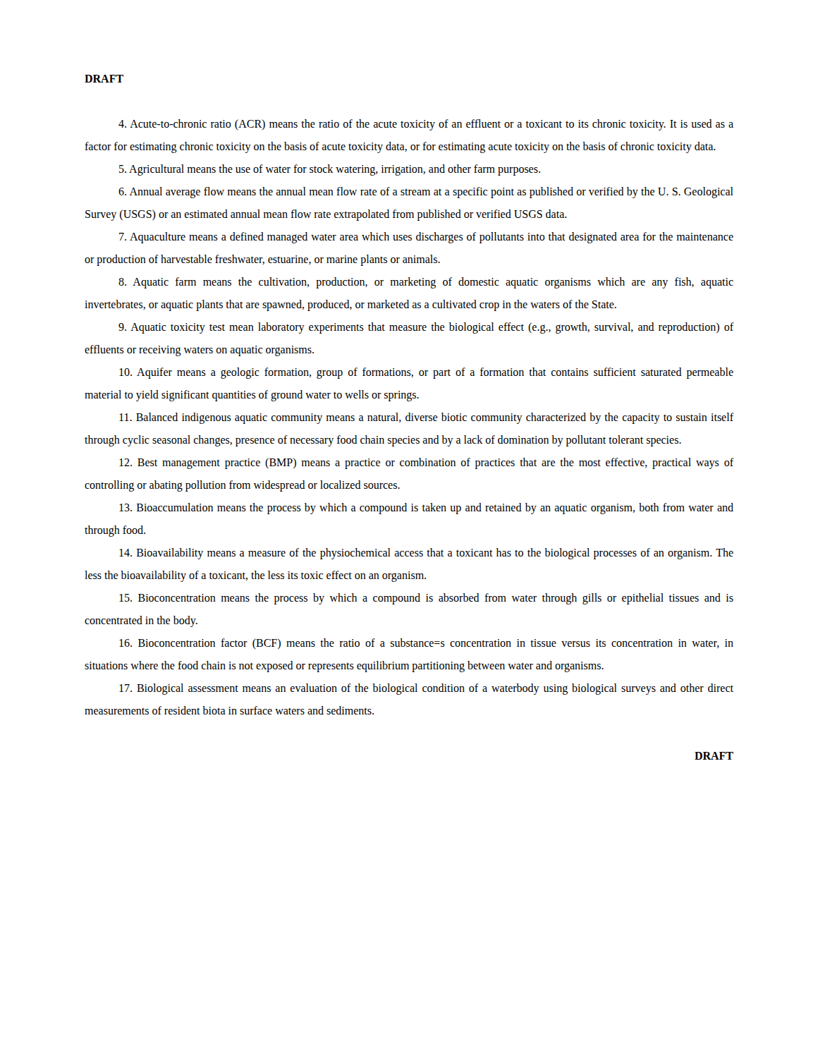DRAFT
4. Acute-to-chronic ratio (ACR) means the ratio of the acute toxicity of an effluent or a toxicant to its chronic toxicity. It is used as a factor for estimating chronic toxicity on the basis of acute toxicity data, or for estimating acute toxicity on the basis of chronic toxicity data.
5. Agricultural means the use of water for stock watering, irrigation, and other farm purposes.
6. Annual average flow means the annual mean flow rate of a stream at a specific point as published or verified by the U. S. Geological Survey (USGS) or an estimated annual mean flow rate extrapolated from published or verified USGS data.
7. Aquaculture means a defined managed water area which uses discharges of pollutants into that designated area for the maintenance or production of harvestable freshwater, estuarine, or marine plants or animals.
8. Aquatic farm means the cultivation, production, or marketing of domestic aquatic organisms which are any fish, aquatic invertebrates, or aquatic plants that are spawned, produced, or marketed as a cultivated crop in the waters of the State.
9. Aquatic toxicity test mean laboratory experiments that measure the biological effect (e.g., growth, survival, and reproduction) of effluents or receiving waters on aquatic organisms.
10. Aquifer means a geologic formation, group of formations, or part of a formation that contains sufficient saturated permeable material to yield significant quantities of ground water to wells or springs.
11. Balanced indigenous aquatic community means a natural, diverse biotic community characterized by the capacity to sustain itself through cyclic seasonal changes, presence of necessary food chain species and by a lack of domination by pollutant tolerant species.
12. Best management practice (BMP) means a practice or combination of practices that are the most effective, practical ways of controlling or abating pollution from widespread or localized sources.
13. Bioaccumulation means the process by which a compound is taken up and retained by an aquatic organism, both from water and through food.
14. Bioavailability means a measure of the physiochemical access that a toxicant has to the biological processes of an organism. The less the bioavailability of a toxicant, the less its toxic effect on an organism.
15. Bioconcentration means the process by which a compound is absorbed from water through gills or epithelial tissues and is concentrated in the body.
16. Bioconcentration factor (BCF) means the ratio of a substance=s concentration in tissue versus its concentration in water, in situations where the food chain is not exposed or represents equilibrium partitioning between water and organisms.
17. Biological assessment means an evaluation of the biological condition of a waterbody using biological surveys and other direct measurements of resident biota in surface waters and sediments.
DRAFT